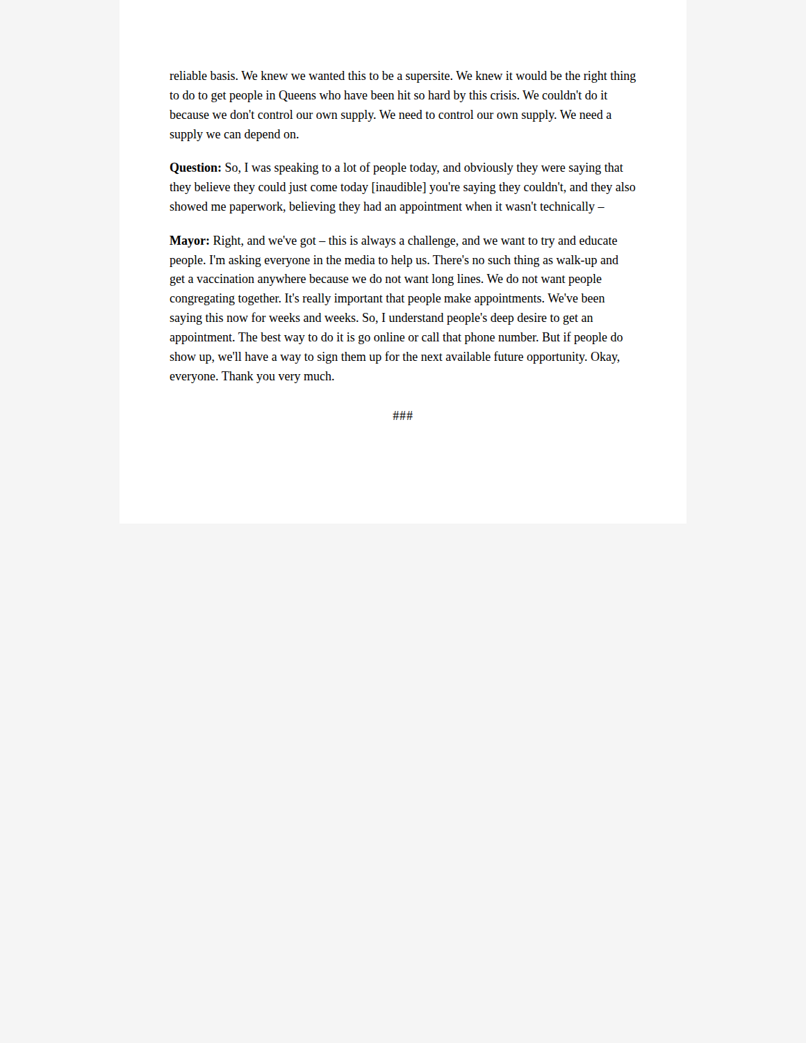reliable basis. We knew we wanted this to be a supersite. We knew it would be the right thing to do to get people in Queens who have been hit so hard by this crisis. We couldn't do it because we don't control our own supply. We need to control our own supply. We need a supply we can depend on.
Question: So, I was speaking to a lot of people today, and obviously they were saying that they believe they could just come today [inaudible] you're saying they couldn't, and they also showed me paperwork, believing they had an appointment when it wasn't technically –
Mayor: Right, and we've got – this is always a challenge, and we want to try and educate people. I'm asking everyone in the media to help us. There's no such thing as walk-up and get a vaccination anywhere because we do not want long lines. We do not want people congregating together. It's really important that people make appointments. We've been saying this now for weeks and weeks. So, I understand people's deep desire to get an appointment. The best way to do it is go online or call that phone number. But if people do show up, we'll have a way to sign them up for the next available future opportunity. Okay, everyone. Thank you very much.
###